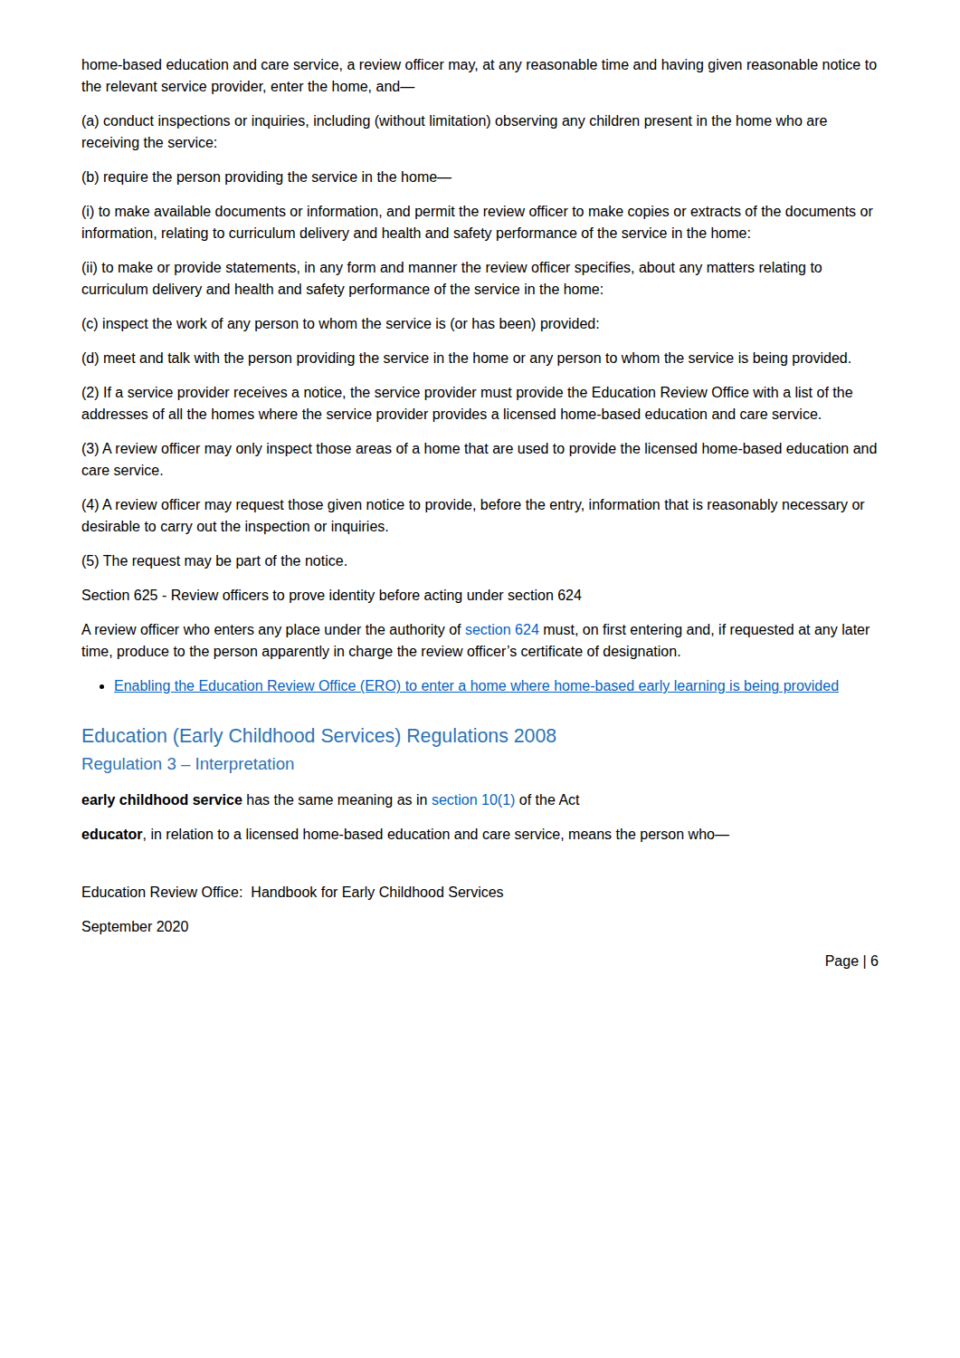home-based education and care service, a review officer may, at any reasonable time and having given reasonable notice to the relevant service provider, enter the home, and—
(a) conduct inspections or inquiries, including (without limitation) observing any children present in the home who are receiving the service:
(b) require the person providing the service in the home—
(i) to make available documents or information, and permit the review officer to make copies or extracts of the documents or information, relating to curriculum delivery and health and safety performance of the service in the home:
(ii) to make or provide statements, in any form and manner the review officer specifies, about any matters relating to curriculum delivery and health and safety performance of the service in the home:
(c) inspect the work of any person to whom the service is (or has been) provided:
(d) meet and talk with the person providing the service in the home or any person to whom the service is being provided.
(2) If a service provider receives a notice, the service provider must provide the Education Review Office with a list of the addresses of all the homes where the service provider provides a licensed home-based education and care service.
(3) A review officer may only inspect those areas of a home that are used to provide the licensed home-based education and care service.
(4) A review officer may request those given notice to provide, before the entry, information that is reasonably necessary or desirable to carry out the inspection or inquiries.
(5) The request may be part of the notice.
Section 625 - Review officers to prove identity before acting under section 624
A review officer who enters any place under the authority of section 624 must, on first entering and, if requested at any later time, produce to the person apparently in charge the review officer’s certificate of designation.
Enabling the Education Review Office (ERO) to enter a home where home-based early learning is being provided
Education (Early Childhood Services) Regulations 2008
Regulation 3 – Interpretation
early childhood service has the same meaning as in section 10(1) of the Act
educator, in relation to a licensed home-based education and care service, means the person who—
Education Review Office: Handbook for Early Childhood Services
September 2020
Page | 6